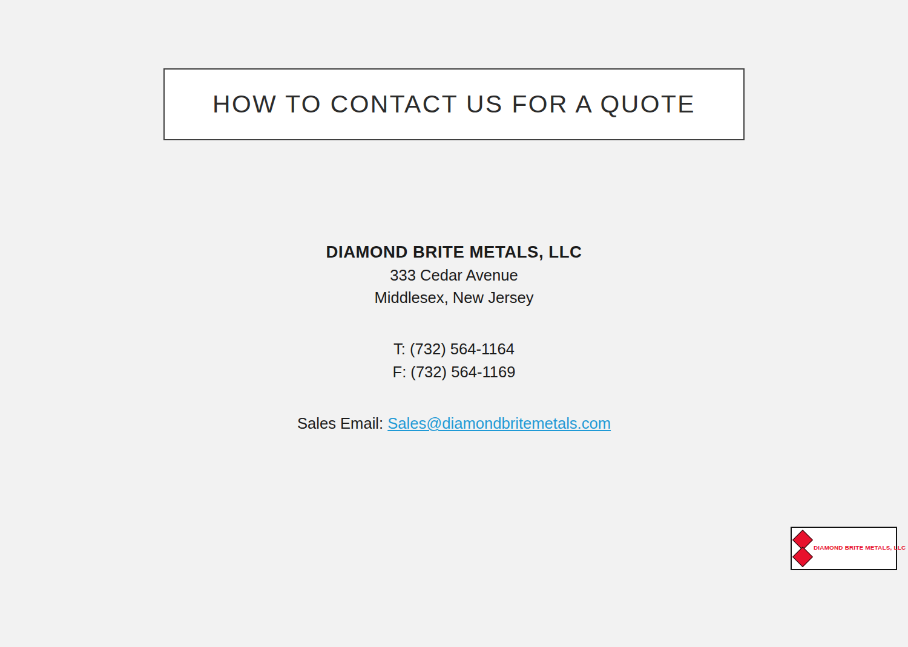How to Contact Us for a Quote
DIAMOND BRITE METALS, LLC
333 Cedar Avenue
Middlesex, New Jersey
T: (732) 564-1164
F: (732) 564-1169
Sales Email: Sales@diamondbritemetals.com
DIAMOND BRITE METALS, LLC